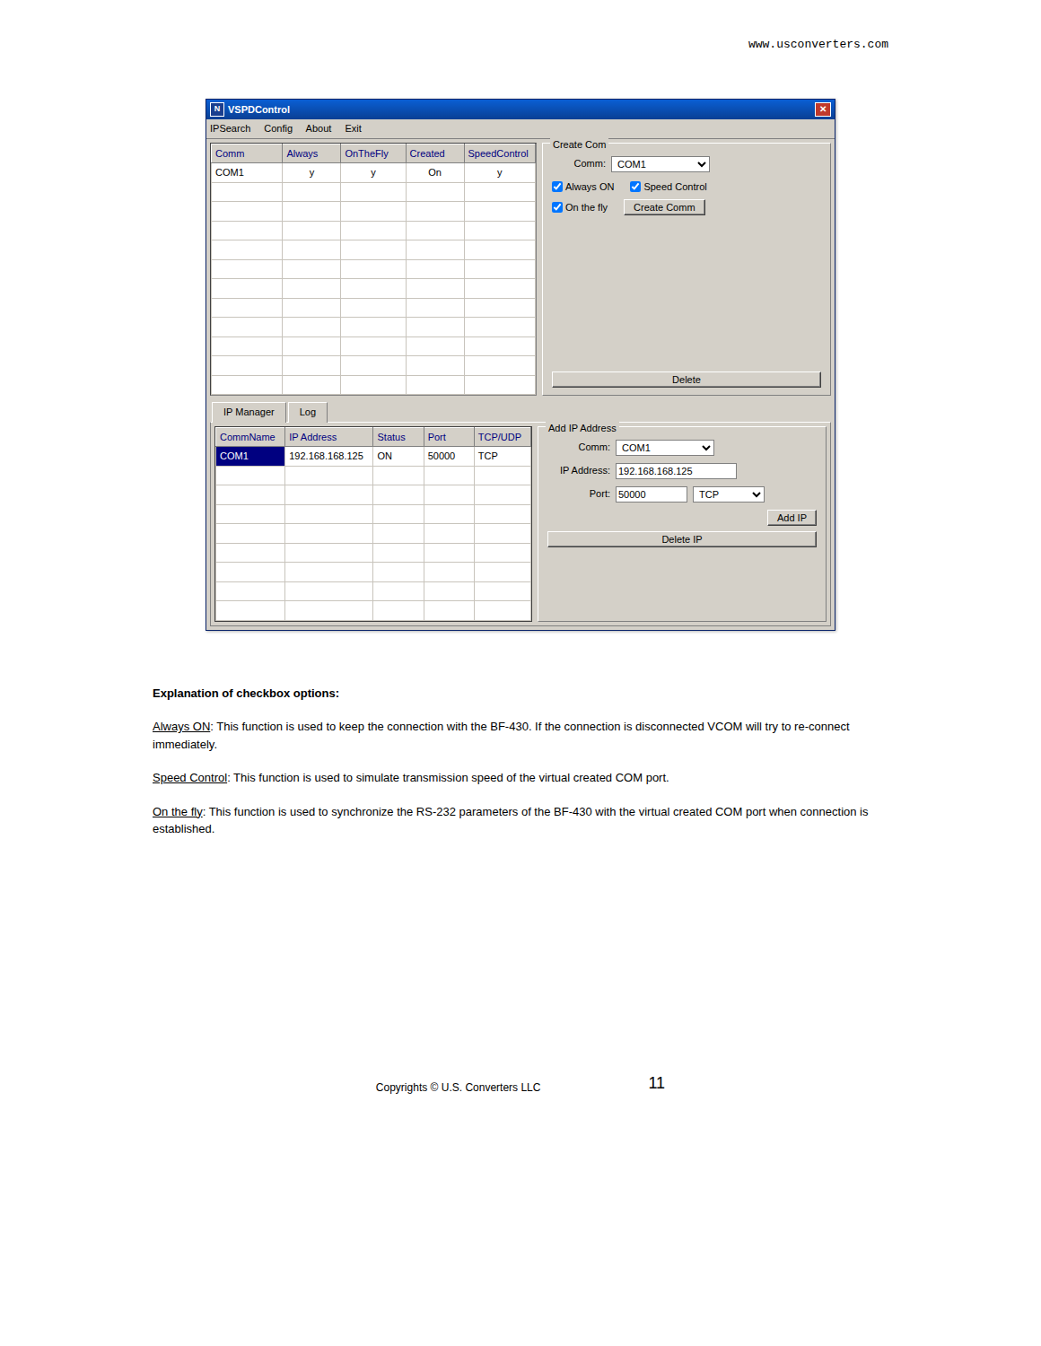www.usconverters.com
N VSPDControl
✕
IPSearch Config About Exit
| Comm | Always | OnTheFly | Created | SpeedControl |
| --- | --- | --- | --- | --- |
| COM1 | y | y | On | y |
Create Com
Comm: COM1
Always ON Speed Control
On the fly Create Comm
Delete
IP Manager
Log
| CommName | IP Address | Status | Port | TCP/UDP |
| --- | --- | --- | --- | --- |
| COM1 | 192.168.168.125 | ON | 50000 | TCP |
Add IP Address
Comm: COM1
IP Address:
Port: TCP UDP
Add IP
Delete IP
Explanation of checkbox options:
Always ON: This function is used to keep the connection with the BF-430. If the connection is disconnected VCOM will try to re-connect immediately.
Speed Control: This function is used to simulate transmission speed of the virtual created COM port.
On the fly: This function is used to synchronize the RS-232 parameters of the BF-430 with the virtual created COM port when connection is established.
Copyrights © U.S. Converters LLC
11